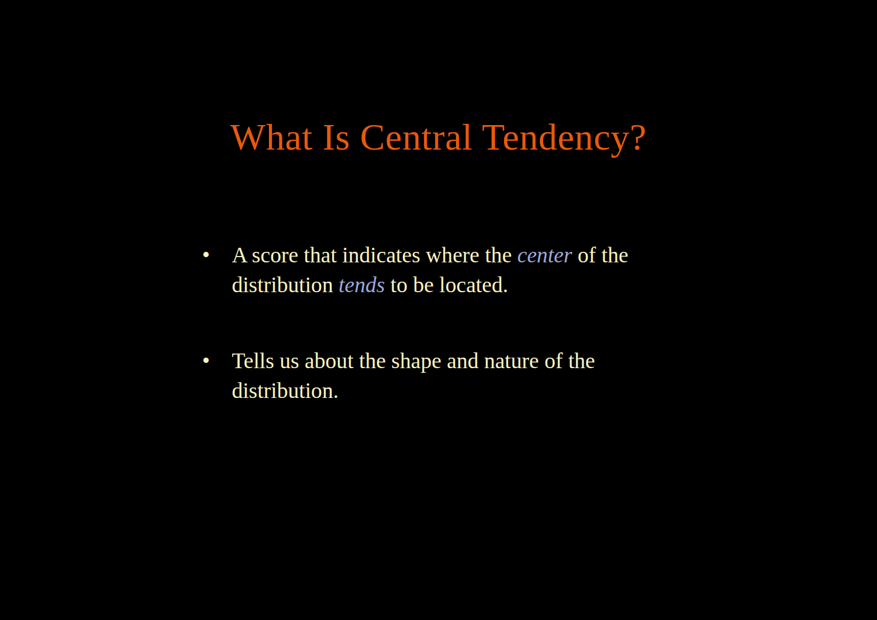What Is Central Tendency?
A score that indicates where the center of the distribution tends to be located.
Tells us about the shape and nature of the distribution.